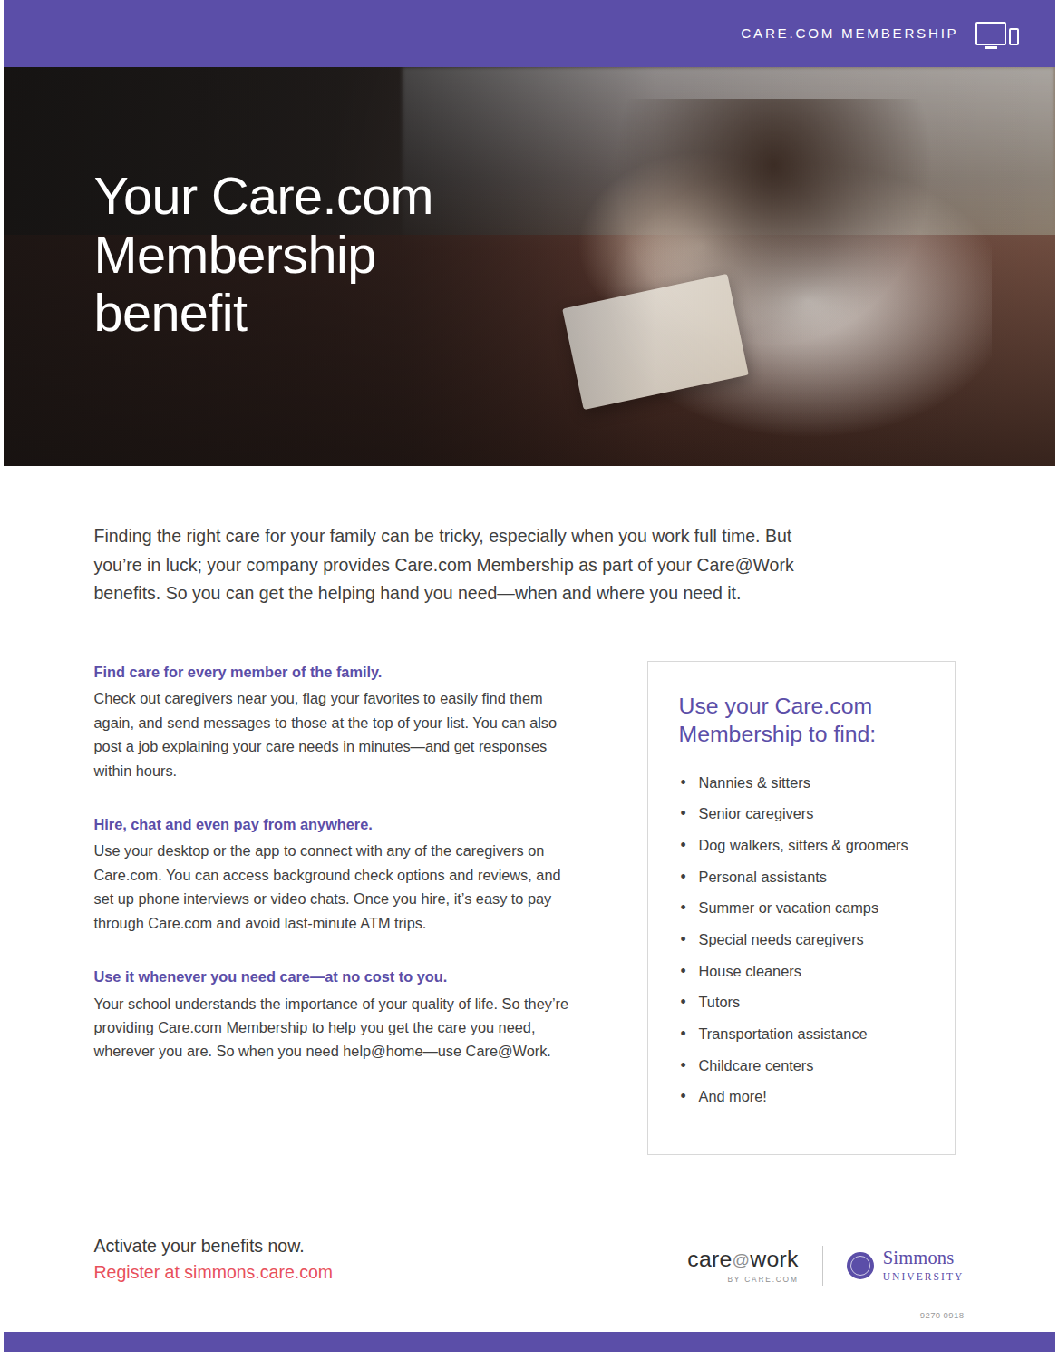Care.com Membership
Your Care.com
Membership
benefit
Finding the right care for your family can be tricky, especially when you work full time. But you’re in luck; your company provides Care.com Membership as part of your Care@Work benefits. So you can get the helping hand you need—when and where you need it.
Find care for every member of the family.
Check out caregivers near you, flag your favorites to easily find them again, and send messages to those at the top of your list. You can also post a job explaining your care needs in minutes—and get responses within hours.
Hire, chat and even pay from anywhere.
Use your desktop or the app to connect with any of the caregivers on Care.com. You can access background check options and reviews, and set up phone interviews or video chats. Once you hire, it’s easy to pay through Care.com and avoid last-minute ATM trips.
Use it whenever you need care—at no cost to you.
Your school understands the importance of your quality of life. So they’re providing Care.com Membership to help you get the care you need, wherever you are. So when you need help@home—use Care@Work.
Use your Care.com
Membership to find:
Nannies & sitters
Senior caregivers
Dog walkers, sitters & groomers
Personal assistants
Summer or vacation camps
Special needs caregivers
House cleaners
Tutors
Transportation assistance
Childcare centers
And more!
Activate your benefits now.
Register at simmons.care.com
care@work
by care.com
Simmons
UNIVERSITY
9270 0918